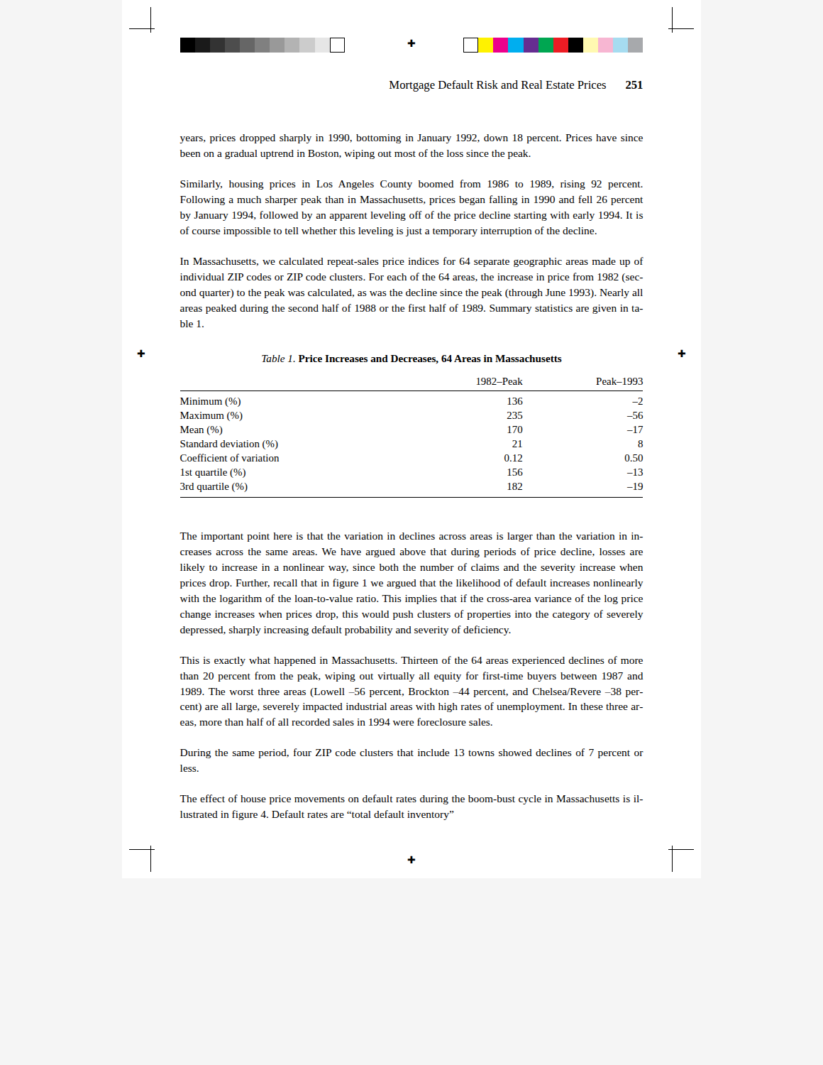✚
✚
✚
✚
Mortgage Default Risk and Real Estate Prices251
years, prices dropped sharply in 1990, bottoming in January 1992, down 18 percent. Prices have since been on a gradual uptrend in Boston, wiping out most of the loss since the peak.
Similarly, housing prices in Los Angeles County boomed from 1986 to 1989, rising 92 percent. Following a much sharper peak than in Massachusetts, prices began falling in 1990 and fell 26 percent by January 1994, followed by an apparent leveling off of the price decline starting with early 1994. It is of course impossible to tell whether this leveling is just a temporary interruption of the decline.
In Massachusetts, we calculated repeat-sales price indices for 64 separate geographic areas made up of individual ZIP codes or ZIP code clusters. For each of the 64 areas, the increase in price from 1982 (second quarter) to the peak was calculated, as was the decline since the peak (through June 1993). Nearly all areas peaked during the second half of 1988 or the first half of 1989. Summary statistics are given in table 1.
Table 1. Price Increases and Decreases, 64 Areas in Massachusetts
| | 1982–Peak | Peak–1993 |
| --- | --- | --- |
| Minimum (%) | 136 | –2 |
| Maximum (%) | 235 | –56 |
| Mean (%) | 170 | –17 |
| Standard deviation (%) | 21 | 8 |
| Coefficient of variation | 0.12 | 0.50 |
| 1st quartile (%) | 156 | –13 |
| 3rd quartile (%) | 182 | –19 |
The important point here is that the variation in declines across areas is larger than the variation in increases across the same areas. We have argued above that during periods of price decline, losses are likely to increase in a nonlinear way, since both the number of claims and the severity increase when prices drop. Further, recall that in figure 1 we argued that the likelihood of default increases nonlinearly with the logarithm of the loan-to-value ratio. This implies that if the cross-area variance of the log price change increases when prices drop, this would push clusters of properties into the category of severely depressed, sharply increasing default probability and severity of deficiency.
This is exactly what happened in Massachusetts. Thirteen of the 64 areas experienced declines of more than 20 percent from the peak, wiping out virtually all equity for first-time buyers between 1987 and 1989. The worst three areas (Lowell –56 percent, Brockton –44 percent, and Chelsea/Revere –38 percent) are all large, severely impacted industrial areas with high rates of unemployment. In these three areas, more than half of all recorded sales in 1994 were foreclosure sales.
During the same period, four ZIP code clusters that include 13 towns showed declines of 7 percent or less.
The effect of house price movements on default rates during the boom-bust cycle in Massachusetts is illustrated in figure 4. Default rates are “total default inventory”